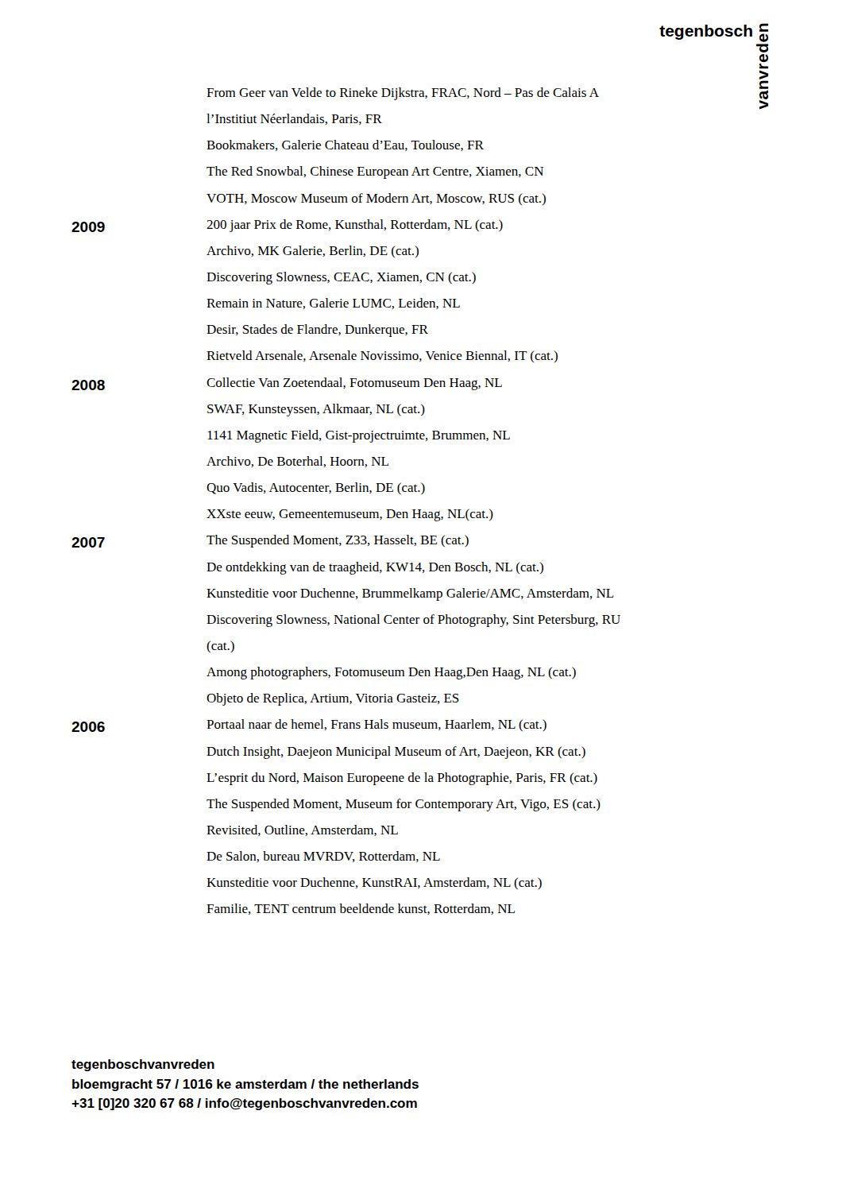tegenboschvanvreden
| | From Geer van Velde to Rineke Dijkstra, FRAC, Nord – Pas de Calais A l’Institiut Néerlandais, Paris, FR Bookmakers, Galerie Chateau d’Eau, Toulouse, FR The Red Snowbal, Chinese European Art Centre, Xiamen, CN VOTH, Moscow Museum of Modern Art, Moscow, RUS (cat.) |
| 2009 | 200 jaar Prix de Rome, Kunsthal, Rotterdam, NL (cat.) Archivo, MK Galerie, Berlin, DE (cat.) Discovering Slowness, CEAC, Xiamen, CN (cat.) Remain in Nature, Galerie LUMC, Leiden, NL Desir, Stades de Flandre, Dunkerque, FR Rietveld Arsenale, Arsenale Novissimo, Venice Biennal, IT (cat.) |
| 2008 | Collectie Van Zoetendaal, Fotomuseum Den Haag, NL SWAF, Kunsteyssen, Alkmaar, NL (cat.) 1141 Magnetic Field, Gist-projectruimte, Brummen, NL Archivo, De Boterhal, Hoorn, NL Quo Vadis, Autocenter, Berlin, DE (cat.) XXste eeuw, Gemeentemuseum, Den Haag, NL(cat.) |
| 2007 | The Suspended Moment, Z33, Hasselt, BE (cat.) De ontdekking van de traagheid, KW14, Den Bosch, NL (cat.) Kunsteditie voor Duchenne, Brummelkamp Galerie/AMC, Amsterdam, NL Discovering Slowness, National Center of Photography, Sint Petersburg, RU (cat.) Among photographers, Fotomuseum Den Haag,Den Haag, NL (cat.) Objeto de Replica, Artium, Vitoria Gasteiz, ES |
| 2006 | Portaal naar de hemel, Frans Hals museum, Haarlem, NL (cat.) Dutch Insight, Daejeon Municipal Museum of Art, Daejeon, KR (cat.) L’esprit du Nord, Maison Europeene de la Photographie, Paris, FR (cat.) The Suspended Moment, Museum for Contemporary Art, Vigo, ES (cat.) Revisited, Outline, Amsterdam, NL De Salon, bureau MVRDV, Rotterdam, NL Kunsteditie voor Duchenne, KunstRAI, Amsterdam, NL (cat.) Familie, TENT centrum beeldende kunst, Rotterdam, NL |
tegenboschvanvreden
bloemgracht 57 / 1016 ke amsterdam / the netherlands
+31 [0]20 320 67 68 / info@tegenboschvanvreden.com